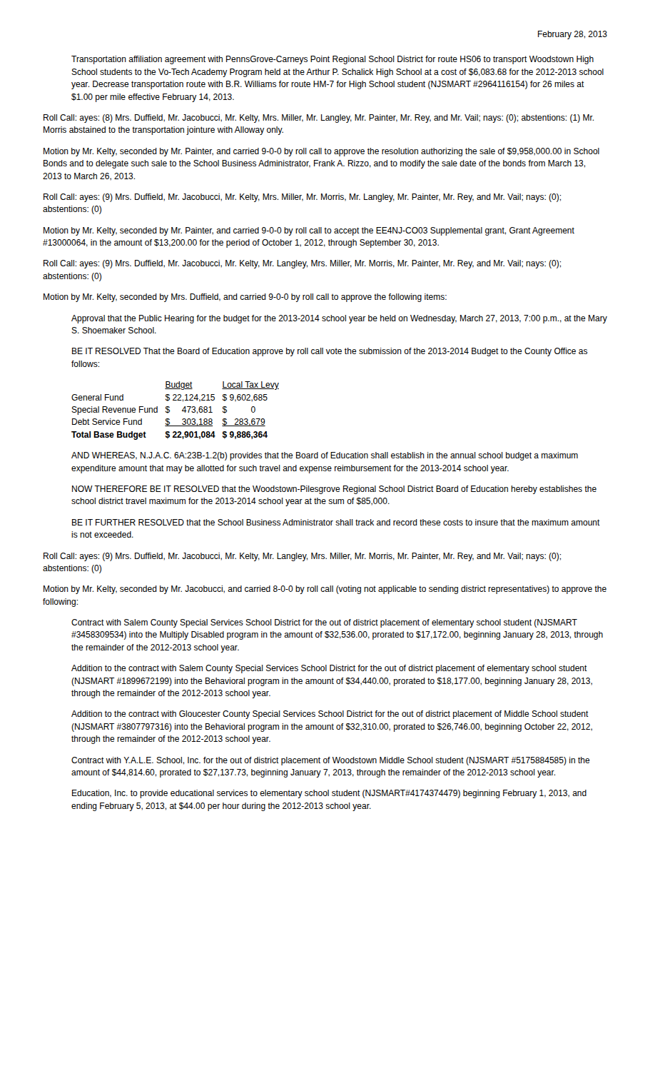February 28, 2013
Transportation affiliation agreement with PennsGrove-Carneys Point Regional School District for route HS06 to transport Woodstown High School students to the Vo-Tech Academy Program held at the Arthur P. Schalick High School at a cost of $6,083.68 for the 2012-2013 school year. Decrease transportation route with B.R. Williams for route HM-7 for High School student (NJSMART #2964116154) for 26 miles at $1.00 per mile effective February 14, 2013.
Roll Call: ayes: (8) Mrs. Duffield, Mr. Jacobucci, Mr. Kelty, Mrs. Miller, Mr. Langley, Mr. Painter, Mr. Rey, and Mr. Vail; nays: (0); abstentions: (1) Mr. Morris abstained to the transportation jointure with Alloway only.
Motion by Mr. Kelty, seconded by Mr. Painter, and carried 9-0-0 by roll call to approve the resolution authorizing the sale of $9,958,000.00 in School Bonds and to delegate such sale to the School Business Administrator, Frank A. Rizzo, and to modify the sale date of the bonds from March 13, 2013 to March 26, 2013.
Roll Call: ayes: (9) Mrs. Duffield, Mr. Jacobucci, Mr. Kelty, Mrs. Miller, Mr. Morris, Mr. Langley, Mr. Painter, Mr. Rey, and Mr. Vail; nays: (0); abstentions: (0)
Motion by Mr. Kelty, seconded by Mr. Painter, and carried 9-0-0 by roll call to accept the EE4NJ-CO03 Supplemental grant, Grant Agreement #13000064, in the amount of $13,200.00 for the period of October 1, 2012, through September 30, 2013.
Roll Call: ayes: (9) Mrs. Duffield, Mr. Jacobucci, Mr. Kelty, Mr. Langley, Mrs. Miller, Mr. Morris, Mr. Painter, Mr. Rey, and Mr. Vail; nays: (0); abstentions: (0)
Motion by Mr. Kelty, seconded by Mrs. Duffield, and carried 9-0-0 by roll call to approve the following items:
Approval that the Public Hearing for the budget for the 2013-2014 school year be held on Wednesday, March 27, 2013, 7:00 p.m., at the Mary S. Shoemaker School.
BE IT RESOLVED That the Board of Education approve by roll call vote the submission of the 2013-2014 Budget to the County Office as follows:
| | Budget | Local Tax Levy |
| General Fund | $ 22,124,215 | $ 9,602,685 |
| Special Revenue Fund | $ 473,681 | $ 0 |
| Debt Service Fund | $ 303,188 | $ 283,679 |
| Total Base Budget | $ 22,901,084 | $ 9,886,364 |
AND WHEREAS, N.J.A.C. 6A:23B-1.2(b) provides that the Board of Education shall establish in the annual school budget a maximum expenditure amount that may be allotted for such travel and expense reimbursement for the 2013-2014 school year.
NOW THEREFORE BE IT RESOLVED that the Woodstown-Pilesgrove Regional School District Board of Education hereby establishes the school district travel maximum for the 2013-2014 school year at the sum of $85,000.
BE IT FURTHER RESOLVED that the School Business Administrator shall track and record these costs to insure that the maximum amount is not exceeded.
Roll Call: ayes: (9) Mrs. Duffield, Mr. Jacobucci, Mr. Kelty, Mr. Langley, Mrs. Miller, Mr. Morris, Mr. Painter, Mr. Rey, and Mr. Vail; nays: (0); abstentions: (0)
Motion by Mr. Kelty, seconded by Mr. Jacobucci, and carried 8-0-0 by roll call (voting not applicable to sending district representatives) to approve the following:
Contract with Salem County Special Services School District for the out of district placement of elementary school student (NJSMART #3458309534) into the Multiply Disabled program in the amount of $32,536.00, prorated to $17,172.00, beginning January 28, 2013, through the remainder of the 2012-2013 school year.
Addition to the contract with Salem County Special Services School District for the out of district placement of elementary school student (NJSMART #1899672199) into the Behavioral program in the amount of $34,440.00, prorated to $18,177.00, beginning January 28, 2013, through the remainder of the 2012-2013 school year.
Addition to the contract with Gloucester County Special Services School District for the out of district placement of Middle School student (NJSMART #3807797316) into the Behavioral program in the amount of $32,310.00, prorated to $26,746.00, beginning October 22, 2012, through the remainder of the 2012-2013 school year.
Contract with Y.A.L.E. School, Inc. for the out of district placement of Woodstown Middle School student (NJSMART #5175884585) in the amount of $44,814.60, prorated to $27,137.73, beginning January 7, 2013, through the remainder of the 2012-2013 school year.
Education, Inc. to provide educational services to elementary school student (NJSMART#4174374479) beginning February 1, 2013, and ending February 5, 2013, at $44.00 per hour during the 2012-2013 school year.